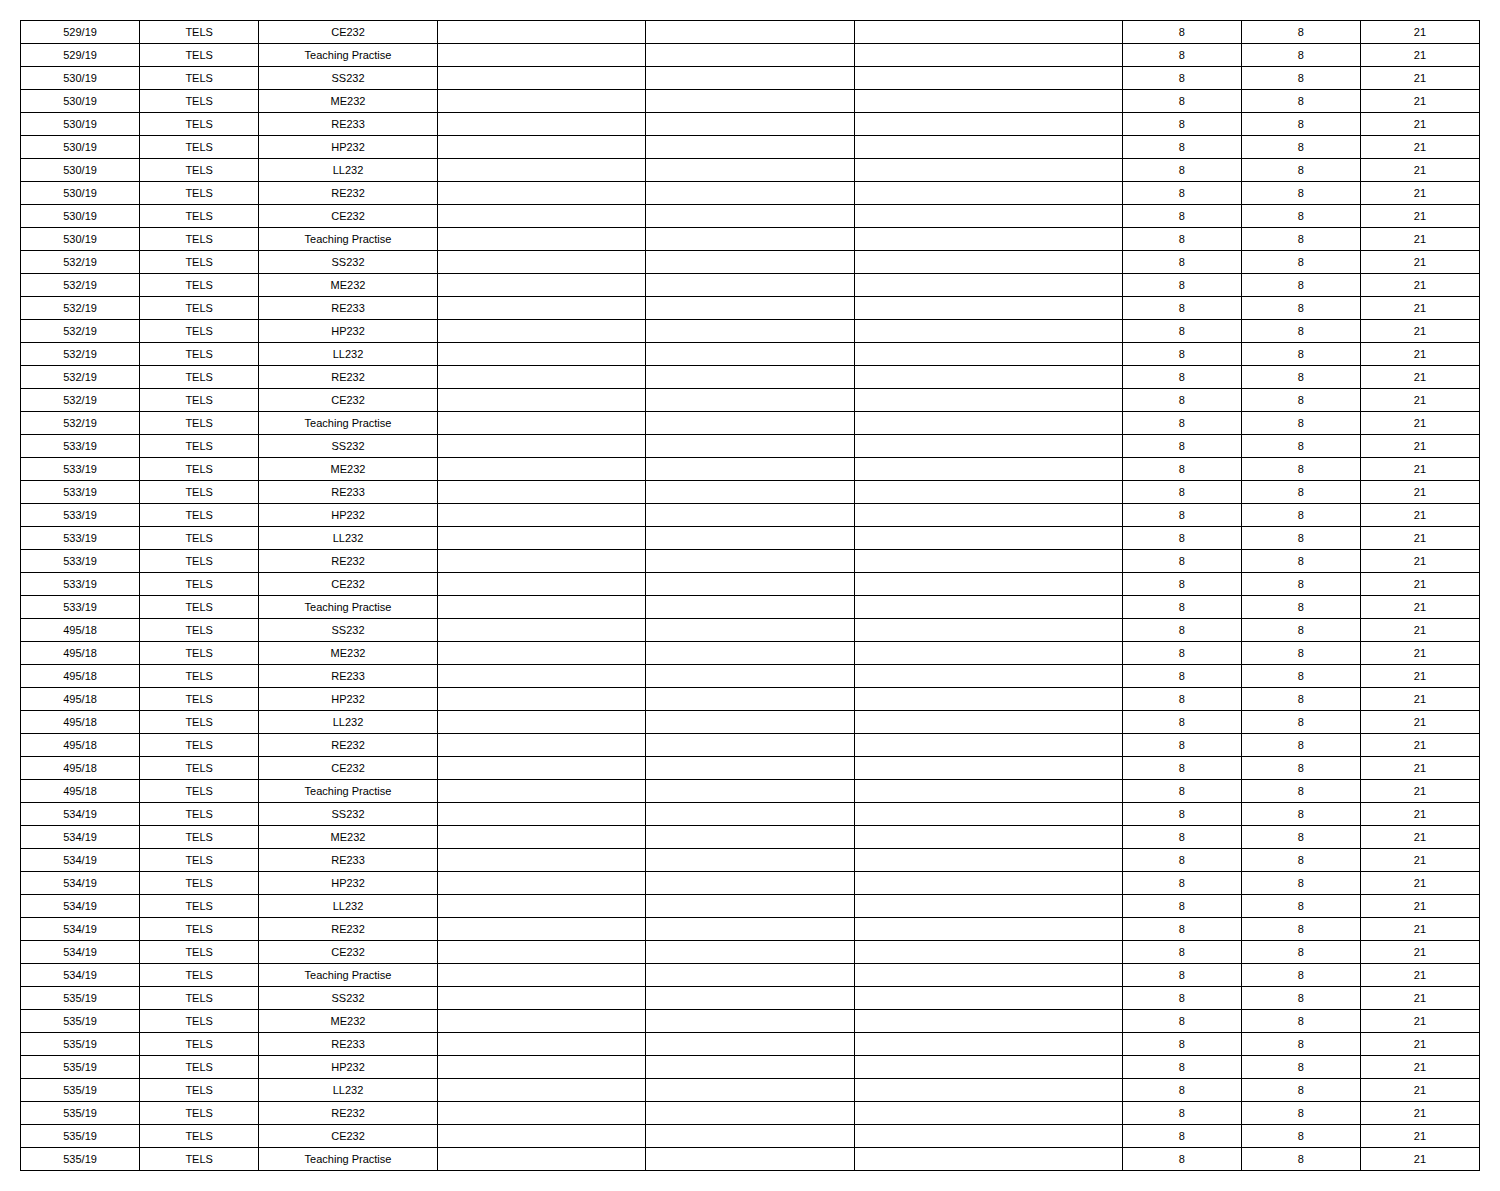| 529/19 | TELS | CE232 | | | | 8 | 8 | 21 |
| 529/19 | TELS | Teaching Practise | | | | 8 | 8 | 21 |
| 530/19 | TELS | SS232 | | | | 8 | 8 | 21 |
| 530/19 | TELS | ME232 | | | | 8 | 8 | 21 |
| 530/19 | TELS | RE233 | | | | 8 | 8 | 21 |
| 530/19 | TELS | HP232 | | | | 8 | 8 | 21 |
| 530/19 | TELS | LL232 | | | | 8 | 8 | 21 |
| 530/19 | TELS | RE232 | | | | 8 | 8 | 21 |
| 530/19 | TELS | CE232 | | | | 8 | 8 | 21 |
| 530/19 | TELS | Teaching Practise | | | | 8 | 8 | 21 |
| 532/19 | TELS | SS232 | | | | 8 | 8 | 21 |
| 532/19 | TELS | ME232 | | | | 8 | 8 | 21 |
| 532/19 | TELS | RE233 | | | | 8 | 8 | 21 |
| 532/19 | TELS | HP232 | | | | 8 | 8 | 21 |
| 532/19 | TELS | LL232 | | | | 8 | 8 | 21 |
| 532/19 | TELS | RE232 | | | | 8 | 8 | 21 |
| 532/19 | TELS | CE232 | | | | 8 | 8 | 21 |
| 532/19 | TELS | Teaching Practise | | | | 8 | 8 | 21 |
| 533/19 | TELS | SS232 | | | | 8 | 8 | 21 |
| 533/19 | TELS | ME232 | | | | 8 | 8 | 21 |
| 533/19 | TELS | RE233 | | | | 8 | 8 | 21 |
| 533/19 | TELS | HP232 | | | | 8 | 8 | 21 |
| 533/19 | TELS | LL232 | | | | 8 | 8 | 21 |
| 533/19 | TELS | RE232 | | | | 8 | 8 | 21 |
| 533/19 | TELS | CE232 | | | | 8 | 8 | 21 |
| 533/19 | TELS | Teaching Practise | | | | 8 | 8 | 21 |
| 495/18 | TELS | SS232 | | | | 8 | 8 | 21 |
| 495/18 | TELS | ME232 | | | | 8 | 8 | 21 |
| 495/18 | TELS | RE233 | | | | 8 | 8 | 21 |
| 495/18 | TELS | HP232 | | | | 8 | 8 | 21 |
| 495/18 | TELS | LL232 | | | | 8 | 8 | 21 |
| 495/18 | TELS | RE232 | | | | 8 | 8 | 21 |
| 495/18 | TELS | CE232 | | | | 8 | 8 | 21 |
| 495/18 | TELS | Teaching Practise | | | | 8 | 8 | 21 |
| 534/19 | TELS | SS232 | | | | 8 | 8 | 21 |
| 534/19 | TELS | ME232 | | | | 8 | 8 | 21 |
| 534/19 | TELS | RE233 | | | | 8 | 8 | 21 |
| 534/19 | TELS | HP232 | | | | 8 | 8 | 21 |
| 534/19 | TELS | LL232 | | | | 8 | 8 | 21 |
| 534/19 | TELS | RE232 | | | | 8 | 8 | 21 |
| 534/19 | TELS | CE232 | | | | 8 | 8 | 21 |
| 534/19 | TELS | Teaching Practise | | | | 8 | 8 | 21 |
| 535/19 | TELS | SS232 | | | | 8 | 8 | 21 |
| 535/19 | TELS | ME232 | | | | 8 | 8 | 21 |
| 535/19 | TELS | RE233 | | | | 8 | 8 | 21 |
| 535/19 | TELS | HP232 | | | | 8 | 8 | 21 |
| 535/19 | TELS | LL232 | | | | 8 | 8 | 21 |
| 535/19 | TELS | RE232 | | | | 8 | 8 | 21 |
| 535/19 | TELS | CE232 | | | | 8 | 8 | 21 |
| 535/19 | TELS | Teaching Practise | | | | 8 | 8 | 21 |